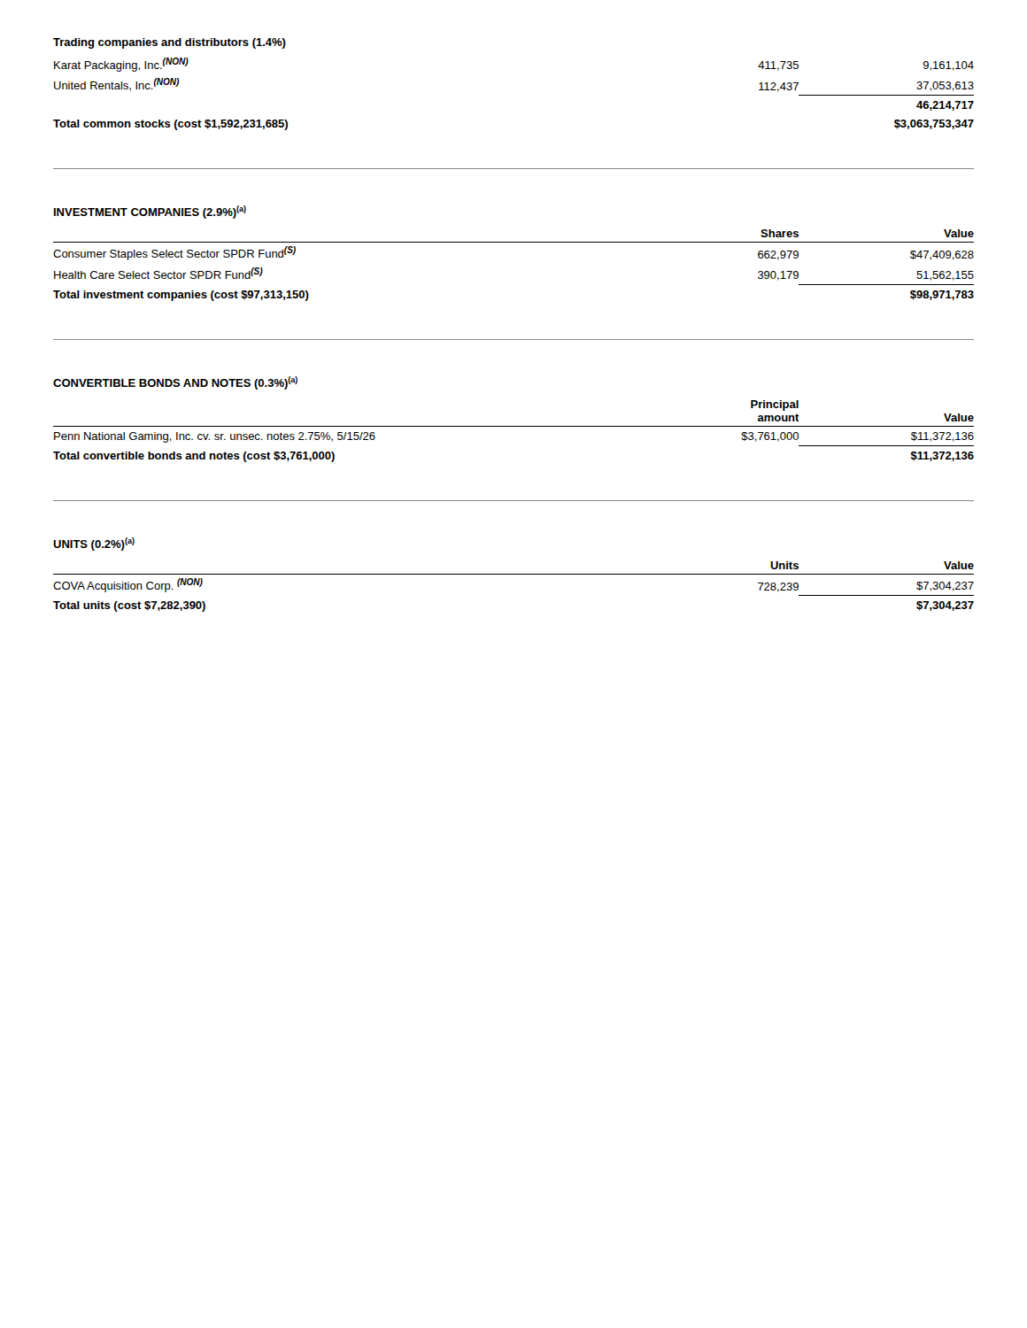Trading companies and distributors (1.4%)
| Karat Packaging, Inc. (NON) | 411,735 | 9,161,104 |
| United Rentals, Inc. (NON) | 112,437 | 37,053,613 |
| | | 46,214,717 |
| Total common stocks (cost $1,592,231,685) | | $3,063,753,347 |
INVESTMENT COMPANIES (2.9%)(a)
| | Shares | Value |
| Consumer Staples Select Sector SPDR Fund (S) | 662,979 | $47,409,628 |
| Health Care Select Sector SPDR Fund (S) | 390,179 | 51,562,155 |
| Total investment companies (cost $97,313,150) | | $98,971,783 |
CONVERTIBLE BONDS AND NOTES (0.3%)(a)
| | Principal amount | Value |
| Penn National Gaming, Inc. cv. sr. unsec. notes 2.75%, 5/15/26 | $3,761,000 | $11,372,136 |
| Total convertible bonds and notes (cost $3,761,000) | | $11,372,136 |
UNITS (0.2%)(a)
| | Units | Value |
| COVA Acquisition Corp. (NON) | 728,239 | $7,304,237 |
| Total units (cost $7,282,390) | | $7,304,237 |